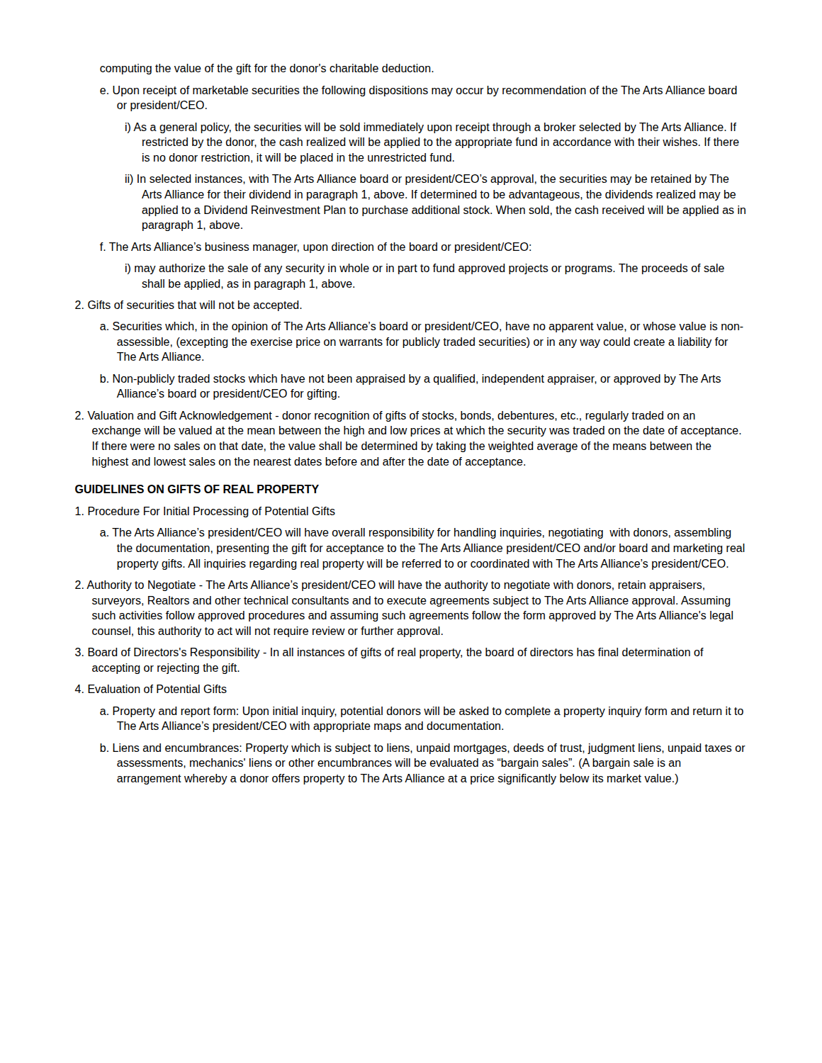computing the value of the gift for the donor's charitable deduction.
e. Upon receipt of marketable securities the following dispositions may occur by recommendation of the The Arts Alliance board or president/CEO.
i) As a general policy, the securities will be sold immediately upon receipt through a broker selected by The Arts Alliance. If restricted by the donor, the cash realized will be applied to the appropriate fund in accordance with their wishes. If there is no donor restriction, it will be placed in the unrestricted fund.
ii) In selected instances, with The Arts Alliance board or president/CEO’s approval, the securities may be retained by The Arts Alliance for their dividend in paragraph 1, above. If determined to be advantageous, the dividends realized may be applied to a Dividend Reinvestment Plan to purchase additional stock. When sold, the cash received will be applied as in paragraph 1, above.
f. The Arts Alliance’s business manager, upon direction of the board or president/CEO:
i) may authorize the sale of any security in whole or in part to fund approved projects or programs. The proceeds of sale shall be applied, as in paragraph 1, above.
2. Gifts of securities that will not be accepted.
a. Securities which, in the opinion of The Arts Alliance’s board or president/CEO, have no apparent value, or whose value is non-assessible, (excepting the exercise price on warrants for publicly traded securities) or in any way could create a liability for The Arts Alliance.
b. Non-publicly traded stocks which have not been appraised by a qualified, independent appraiser, or approved by The Arts Alliance’s board or president/CEO for gifting.
2. Valuation and Gift Acknowledgement - donor recognition of gifts of stocks, bonds, debentures, etc., regularly traded on an exchange will be valued at the mean between the high and low prices at which the security was traded on the date of acceptance. If there were no sales on that date, the value shall be determined by taking the weighted average of the means between the highest and lowest sales on the nearest dates before and after the date of acceptance.
GUIDELINES ON GIFTS OF REAL PROPERTY
1. Procedure For Initial Processing of Potential Gifts
a. The Arts Alliance’s president/CEO will have overall responsibility for handling inquiries, negotiating with donors, assembling the documentation, presenting the gift for acceptance to the The Arts Alliance president/CEO and/or board and marketing real property gifts. All inquiries regarding real property will be referred to or coordinated with The Arts Alliance’s president/CEO.
2. Authority to Negotiate - The Arts Alliance’s president/CEO will have the authority to negotiate with donors, retain appraisers, surveyors, Realtors and other technical consultants and to execute agreements subject to The Arts Alliance approval. Assuming such activities follow approved procedures and assuming such agreements follow the form approved by The Arts Alliance's legal counsel, this authority to act will not require review or further approval.
3. Board of Directors's Responsibility - In all instances of gifts of real property, the board of directors has final determination of accepting or rejecting the gift.
4. Evaluation of Potential Gifts
a. Property and report form: Upon initial inquiry, potential donors will be asked to complete a property inquiry form and return it to The Arts Alliance’s president/CEO with appropriate maps and documentation.
b. Liens and encumbrances: Property which is subject to liens, unpaid mortgages, deeds of trust, judgment liens, unpaid taxes or assessments, mechanics' liens or other encumbrances will be evaluated as “bargain sales”. (A bargain sale is an arrangement whereby a donor offers property to The Arts Alliance at a price significantly below its market value.)